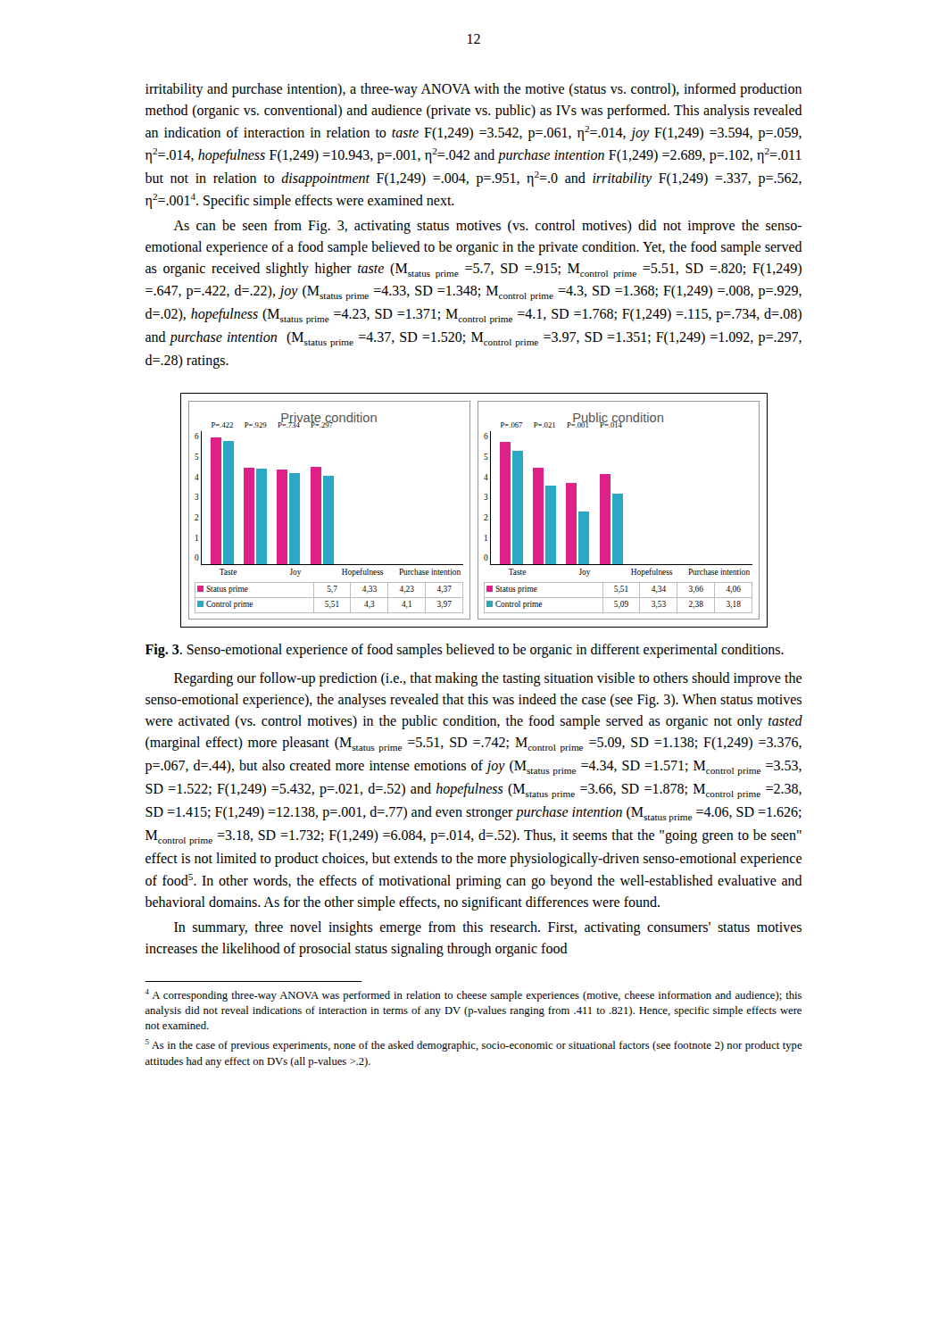12
irritability and purchase intention), a three-way ANOVA with the motive (status vs. control), informed production method (organic vs. conventional) and audience (private vs. public) as IVs was performed. This analysis revealed an indication of interaction in relation to taste F(1,249) =3.542, p=.061, η2=.014, joy F(1,249) =3.594, p=.059, η2=.014, hopefulness F(1,249) =10.943, p=.001, η2=.042 and purchase intention F(1,249) =2.689, p=.102, η2=.011 but not in relation to disappointment F(1,249) =.004, p=.951, η2=.0 and irritability F(1,249) =.337, p=.562, η2=.0014. Specific simple effects were examined next.
As can be seen from Fig. 3, activating status motives (vs. control motives) did not improve the senso-emotional experience of a food sample believed to be organic in the private condition. Yet, the food sample served as organic received slightly higher taste (Mstatus prime =5.7, SD =.915; Mcontrol prime =5.51, SD =.820; F(1,249) =.647, p=.422, d=.22), joy (Mstatus prime =4.33, SD =1.348; Mcontrol prime =4.3, SD =1.368; F(1,249) =.008, p=.929, d=.02), hopefulness (Mstatus prime =4.23, SD =1.371; Mcontrol prime =4.1, SD =1.768; F(1,249) =.115, p=.734, d=.08) and purchase intention (Mstatus prime =4.37, SD =1.520; Mcontrol prime =3.97, SD =1.351; F(1,249) =1.092, p=.297, d=.28) ratings.
Private condition
6543210
P=.422
P=.929
P=.734
P=.297
Taste Joy Hopefulness Purchase intention
| Status prime | 5,7 | 4,33 | 4,23 | 4,37 |
| Control prime | 5,51 | 4,3 | 4,1 | 3,97 |
Public condition
6543210
P=.067
P=.021
P=.001
P=.014
Taste Joy Hopefulness Purchase intention
| Status prime | 5,51 | 4,34 | 3,66 | 4,06 |
| Control prime | 5,09 | 3,53 | 2,38 | 3,18 |
Fig. 3. Senso-emotional experience of food samples believed to be organic in different experimental conditions.
Regarding our follow-up prediction (i.e., that making the tasting situation visible to others should improve the senso-emotional experience), the analyses revealed that this was indeed the case (see Fig. 3). When status motives were activated (vs. control motives) in the public condition, the food sample served as organic not only tasted (marginal effect) more pleasant (Mstatus prime =5.51, SD =.742; Mcontrol prime =5.09, SD =1.138; F(1,249) =3.376, p=.067, d=.44), but also created more intense emotions of joy (Mstatus prime =4.34, SD =1.571; Mcontrol prime =3.53, SD =1.522; F(1,249) =5.432, p=.021, d=.52) and hopefulness (Mstatus prime =3.66, SD =1.878; Mcontrol prime =2.38, SD =1.415; F(1,249) =12.138, p=.001, d=.77) and even stronger purchase intention (Mstatus prime =4.06, SD =1.626; Mcontrol prime =3.18, SD =1.732; F(1,249) =6.084, p=.014, d=.52). Thus, it seems that the "going green to be seen" effect is not limited to product choices, but extends to the more physiologically-driven senso-emotional experience of food5. In other words, the effects of motivational priming can go beyond the well-established evaluative and behavioral domains. As for the other simple effects, no significant differences were found.
In summary, three novel insights emerge from this research. First, activating consumers' status motives increases the likelihood of prosocial status signaling through organic food
4 A corresponding three-way ANOVA was performed in relation to cheese sample experiences (motive, cheese information and audience); this analysis did not reveal indications of interaction in terms of any DV (p-values ranging from .411 to .821). Hence, specific simple effects were not examined.
5 As in the case of previous experiments, none of the asked demographic, socio-economic or situational factors (see footnote 2) nor product type attitudes had any effect on DVs (all p-values >.2).